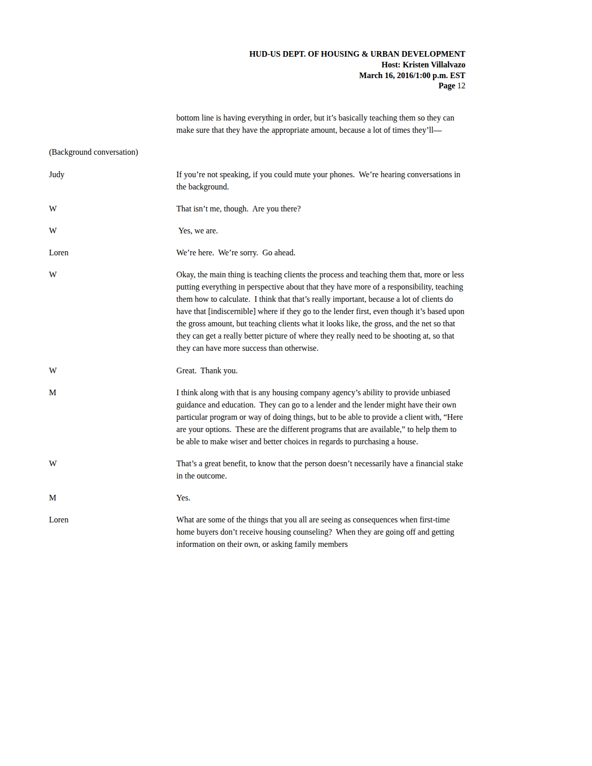HUD-US DEPT. OF HOUSING & URBAN DEVELOPMENT
Host: Kristen Villalvazo
March 16, 2016/1:00 p.m. EST
Page 12
bottom line is having everything in order, but it’s basically teaching them so they can make sure that they have the appropriate amount, because a lot of times they’ll—
(Background conversation)
Judy
If you’re not speaking, if you could mute your phones. We’re hearing conversations in the background.
W
That isn’t me, though. Are you there?
W
Yes, we are.
Loren
We’re here. We’re sorry. Go ahead.
W
Okay, the main thing is teaching clients the process and teaching them that, more or less putting everything in perspective about that they have more of a responsibility, teaching them how to calculate. I think that that’s really important, because a lot of clients do have that [indiscernible] where if they go to the lender first, even though it’s based upon the gross amount, but teaching clients what it looks like, the gross, and the net so that they can get a really better picture of where they really need to be shooting at, so that they can have more success than otherwise.
W
Great. Thank you.
M
I think along with that is any housing company agency’s ability to provide unbiased guidance and education. They can go to a lender and the lender might have their own particular program or way of doing things, but to be able to provide a client with, “Here are your options. These are the different programs that are available,” to help them to be able to make wiser and better choices in regards to purchasing a house.
W
That’s a great benefit, to know that the person doesn’t necessarily have a financial stake in the outcome.
M
Yes.
Loren
What are some of the things that you all are seeing as consequences when first-time home buyers don’t receive housing counseling? When they are going off and getting information on their own, or asking family members